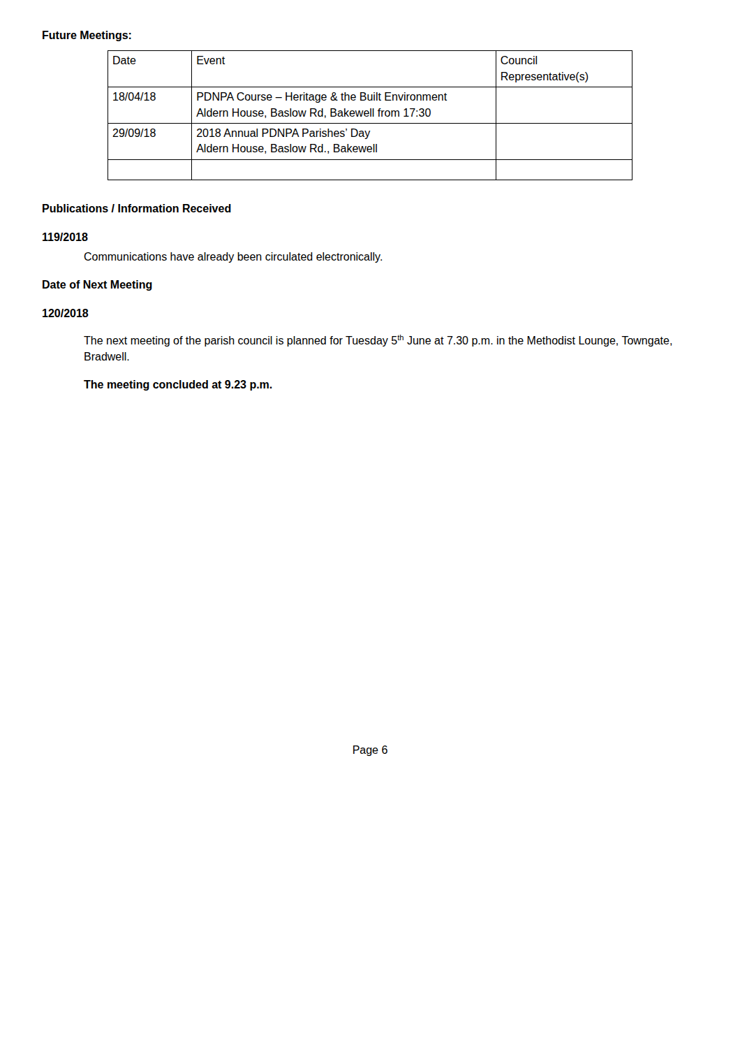Future Meetings:
| Date | Event | Council Representative(s) |
| --- | --- | --- |
| 18/04/18 | PDNPA Course – Heritage & the Built Environment Aldern House, Baslow Rd, Bakewell from 17:30 | |
| 29/09/18 | 2018 Annual PDNPA Parishes’ Day Aldern House, Baslow Rd., Bakewell | |
Publications / Information Received
119/2018
Communications have already been circulated electronically.
Date of Next Meeting
120/2018
The next meeting of the parish council is planned for Tuesday 5th June at 7.30 p.m. in the Methodist Lounge, Towngate, Bradwell.
The meeting concluded at 9.23 p.m.
Page 6